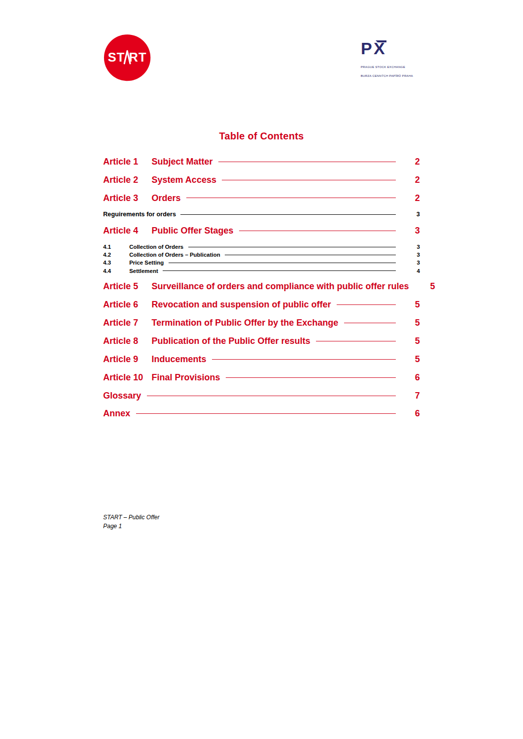ST RT
P X PRAGUE STOCK EXCHANGE
BURZA CENNÝCH PAPÍRŮ PRAHA
Table of Contents
Article 1 Subject Matter 2
Article 2 System Access 2
Article 3 Orders 2
Reguirements for orders 3
Article 4 Public Offer Stages 3
4.1 Collection of Orders 3
4.2 Collection of Orders – Publication 3
4.3 Price Setting 3
4.4 Settlement 4
Article 5 Surveillance of orders and compliance with public offer rules 5
Article 6 Revocation and suspension of public offer 5
Article 7 Termination of Public Offer by the Exchange 5
Article 8 Publication of the Public Offer results 5
Article 9 Inducements 5
Article 10 Final Provisions 6
Glossary 7
Annex 6
START – Public Offer
Page 1